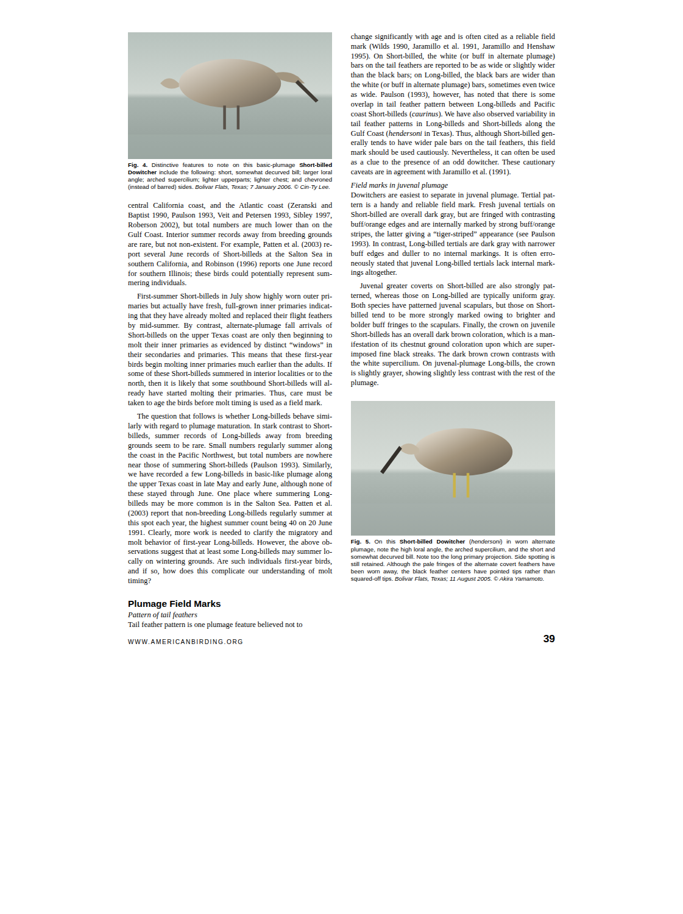Fig. 4. Distinctive features to note on this basic-plumage Short-billed Dowitcher include the following: short, somewhat decurved bill; larger loral angle; arched supercilium; lighter upperparts; lighter chest; and chevroned (instead of barred) sides. Bolivar Flats, Texas; 7 January 2006. © Cin-Ty Lee.
central California coast, and the Atlantic coast (Zeranski and Baptist 1990, Paulson 1993, Veit and Petersen 1993, Sibley 1997, Roberson 2002), but total numbers are much lower than on the Gulf Coast. Interior summer records away from breeding grounds are rare, but not non-existent. For example, Patten et al. (2003) report several June records of Short-billeds at the Salton Sea in southern California, and Robinson (1996) reports one June record for southern Illinois; these birds could potentially represent summering individuals.
First-summer Short-billeds in July show highly worn outer primaries but actually have fresh, full-grown inner primaries indicating that they have already molted and replaced their flight feathers by mid-summer. By contrast, alternate-plumage fall arrivals of Short-billeds on the upper Texas coast are only then beginning to molt their inner primaries as evidenced by distinct “windows” in their secondaries and primaries. This means that these first-year birds begin molting inner primaries much earlier than the adults. If some of these Short-billeds summered in interior localities or to the north, then it is likely that some southbound Short-billeds will already have started molting their primaries. Thus, care must be taken to age the birds before molt timing is used as a field mark.
The question that follows is whether Long-billeds behave similarly with regard to plumage maturation. In stark contrast to Short-billeds, summer records of Long-billeds away from breeding grounds seem to be rare. Small numbers regularly summer along the coast in the Pacific Northwest, but total numbers are nowhere near those of summering Short-billeds (Paulson 1993). Similarly, we have recorded a few Long-billeds in basic-like plumage along the upper Texas coast in late May and early June, although none of these stayed through June. One place where summering Long-billeds may be more common is in the Salton Sea. Patten et al. (2003) report that non-breeding Long-billeds regularly summer at this spot each year, the highest summer count being 40 on 20 June 1991. Clearly, more work is needed to clarify the migratory and molt behavior of first-year Long-billeds. However, the above observations suggest that at least some Long-billeds may summer locally on wintering grounds. Are such individuals first-year birds, and if so, how does this complicate our understanding of molt timing?
Plumage Field Marks
Pattern of tail feathers
Tail feather pattern is one plumage feature believed not to
change significantly with age and is often cited as a reliable field mark (Wilds 1990, Jaramillo et al. 1991, Jaramillo and Henshaw 1995). On Short-billed, the white (or buff in alternate plumage) bars on the tail feathers are reported to be as wide or slightly wider than the black bars; on Long-billed, the black bars are wider than the white (or buff in alternate plumage) bars, sometimes even twice as wide. Paulson (1993), however, has noted that there is some overlap in tail feather pattern between Long-billeds and Pacific coast Short-billeds (caurinus). We have also observed variability in tail feather patterns in Long-billeds and Short-billeds along the Gulf Coast (hendersoni in Texas). Thus, although Short-billed generally tends to have wider pale bars on the tail feathers, this field mark should be used cautiously. Nevertheless, it can often be used as a clue to the presence of an odd dowitcher. These cautionary caveats are in agreement with Jaramillo et al. (1991).
Field marks in juvenal plumage
Dowitchers are easiest to separate in juvenal plumage. Tertial pattern is a handy and reliable field mark. Fresh juvenal tertials on Short-billed are overall dark gray, but are fringed with contrasting buff/orange edges and are internally marked by strong buff/orange stripes, the latter giving a “tiger-striped” appearance (see Paulson 1993). In contrast, Long-billed tertials are dark gray with narrower buff edges and duller to no internal markings. It is often erroneously stated that juvenal Long-billed tertials lack internal markings altogether.
Juvenal greater coverts on Short-billed are also strongly patterned, whereas those on Long-billed are typically uniform gray. Both species have patterned juvenal scapulars, but those on Short-billed tend to be more strongly marked owing to brighter and bolder buff fringes to the scapulars. Finally, the crown on juvenile Short-billeds has an overall dark brown coloration, which is a manifestation of its chestnut ground coloration upon which are superimposed fine black streaks. The dark brown crown contrasts with the white supercilium. On juvenal-plumage Long-bills, the crown is slightly grayer, showing slightly less contrast with the rest of the plumage.
Fig. 5. On this Short-billed Dowitcher (hendersoni) in worn alternate plumage, note the high loral angle, the arched supercilium, and the short and somewhat decurved bill. Note too the long primary projection. Side spotting is still retained. Although the pale fringes of the alternate covert feathers have been worn away, the black feather centers have pointed tips rather than squared-off tips. Bolivar Flats, Texas; 11 August 2005. © Akira Yamamoto.
www.americanbirding.org
39